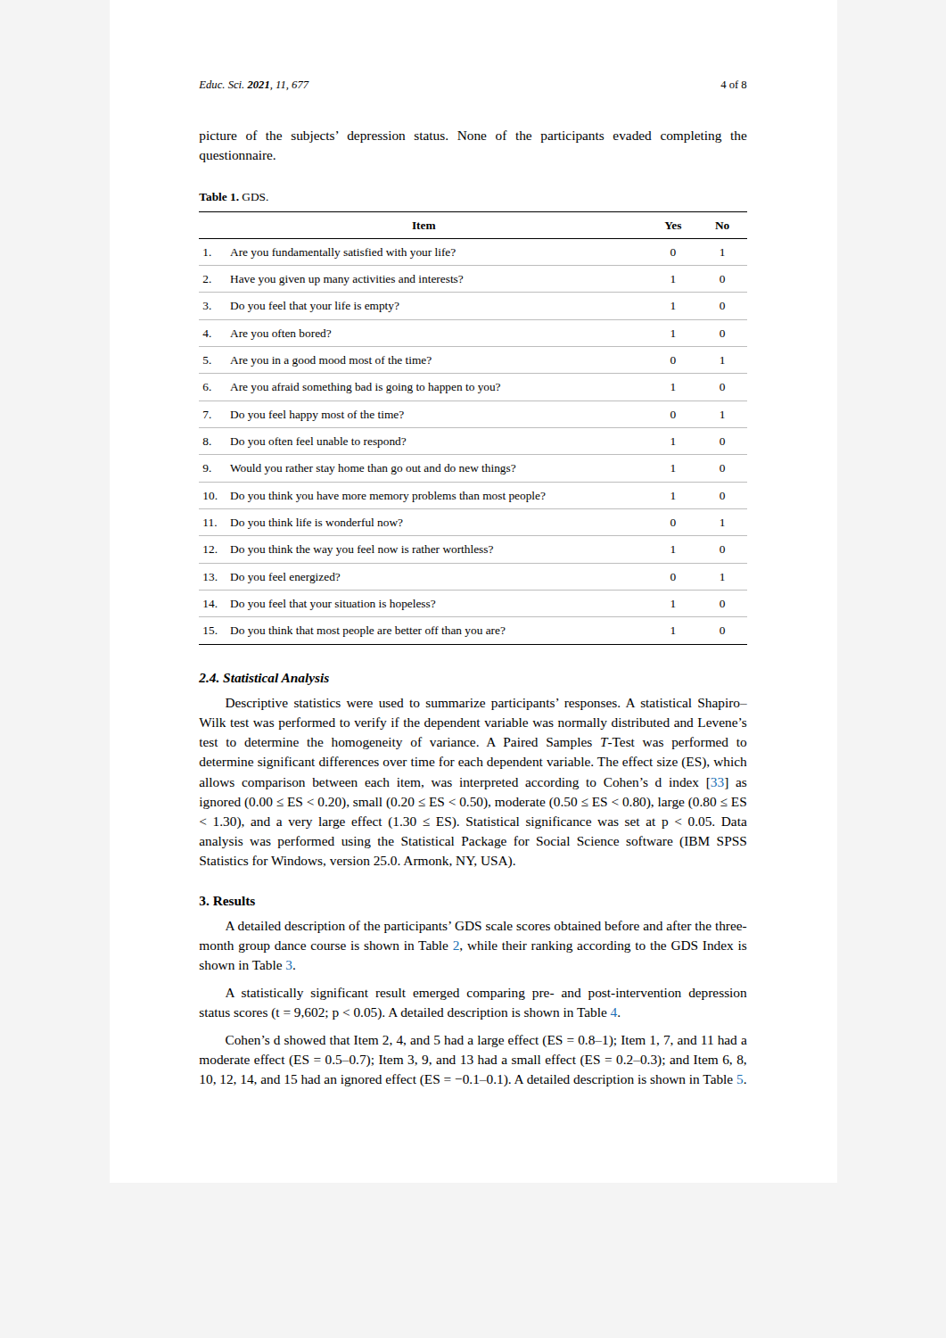Educ. Sci. 2021, 11, 677 4 of 8
picture of the subjects’ depression status. None of the participants evaded completing the questionnaire.
Table 1. GDS.
| Item | Yes | No |
| --- | --- | --- |
| 1. | Are you fundamentally satisfied with your life? | 0 | 1 |
| 2. | Have you given up many activities and interests? | 1 | 0 |
| 3. | Do you feel that your life is empty? | 1 | 0 |
| 4. | Are you often bored? | 1 | 0 |
| 5. | Are you in a good mood most of the time? | 0 | 1 |
| 6. | Are you afraid something bad is going to happen to you? | 1 | 0 |
| 7. | Do you feel happy most of the time? | 0 | 1 |
| 8. | Do you often feel unable to respond? | 1 | 0 |
| 9. | Would you rather stay home than go out and do new things? | 1 | 0 |
| 10. | Do you think you have more memory problems than most people? | 1 | 0 |
| 11. | Do you think life is wonderful now? | 0 | 1 |
| 12. | Do you think the way you feel now is rather worthless? | 1 | 0 |
| 13. | Do you feel energized? | 0 | 1 |
| 14. | Do you feel that your situation is hopeless? | 1 | 0 |
| 15. | Do you think that most people are better off than you are? | 1 | 0 |
2.4. Statistical Analysis
Descriptive statistics were used to summarize participants’ responses. A statistical Shapiro–Wilk test was performed to verify if the dependent variable was normally distributed and Levene’s test to determine the homogeneity of variance. A Paired Samples T-Test was performed to determine significant differences over time for each dependent variable. The effect size (ES), which allows comparison between each item, was interpreted according to Cohen’s d index [33] as ignored (0.00 ≤ ES < 0.20), small (0.20 ≤ ES < 0.50), moderate (0.50 ≤ ES < 0.80), large (0.80 ≤ ES < 1.30), and a very large effect (1.30 ≤ ES). Statistical significance was set at p < 0.05. Data analysis was performed using the Statistical Package for Social Science software (IBM SPSS Statistics for Windows, version 25.0. Armonk, NY, USA).
3. Results
A detailed description of the participants’ GDS scale scores obtained before and after the three-month group dance course is shown in Table 2, while their ranking according to the GDS Index is shown in Table 3.
A statistically significant result emerged comparing pre- and post-intervention depression status scores (t = 9,602; p < 0.05). A detailed description is shown in Table 4.
Cohen’s d showed that Item 2, 4, and 5 had a large effect (ES = 0.8–1); Item 1, 7, and 11 had a moderate effect (ES = 0.5–0.7); Item 3, 9, and 13 had a small effect (ES = 0.2–0.3); and Item 6, 8, 10, 12, 14, and 15 had an ignored effect (ES = −0.1–0.1). A detailed description is shown in Table 5.